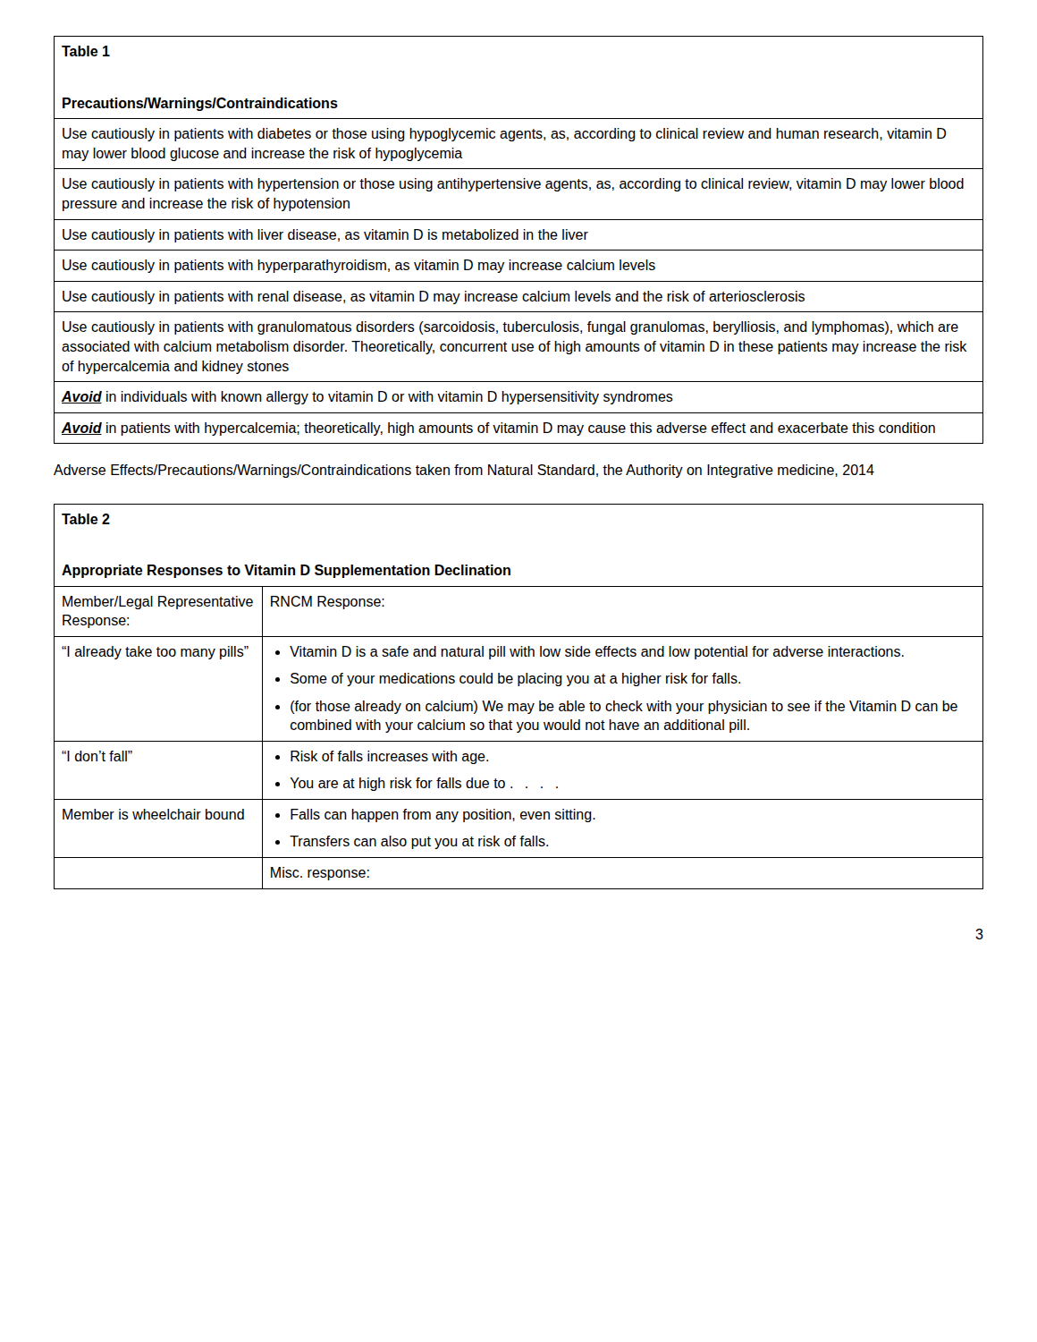| Table 1 Precautions/Warnings/Contraindications |
| Use cautiously in patients with diabetes or those using hypoglycemic agents, as, according to clinical review and human research, vitamin D may lower blood glucose and increase the risk of hypoglycemia |
| Use cautiously in patients with hypertension or those using antihypertensive agents, as, according to clinical review, vitamin D may lower blood pressure and increase the risk of hypotension |
| Use cautiously in patients with liver disease, as vitamin D is metabolized in the liver |
| Use cautiously in patients with hyperparathyroidism, as vitamin D may increase calcium levels |
| Use cautiously in patients with renal disease, as vitamin D may increase calcium levels and the risk of arteriosclerosis |
| Use cautiously in patients with granulomatous disorders (sarcoidosis, tuberculosis, fungal granulomas, berylliosis, and lymphomas), which are associated with calcium metabolism disorder. Theoretically, concurrent use of high amounts of vitamin D in these patients may increase the risk of hypercalcemia and kidney stones |
| Avoid in individuals with known allergy to vitamin D or with vitamin D hypersensitivity syndromes |
| Avoid in patients with hypercalcemia; theoretically, high amounts of vitamin D may cause this adverse effect and exacerbate this condition |
Adverse Effects/Precautions/Warnings/Contraindications taken from Natural Standard, the Authority on Integrative medicine, 2014
| Table 2 Appropriate Responses to Vitamin D Supplementation Declination |
| Member/Legal Representative Response: | RNCM Response: |
| “I already take too many pills” | Vitamin D is a safe and natural pill with low side effects and low potential for adverse interactions. Some of your medications could be placing you at a higher risk for falls. (for those already on calcium) We may be able to check with your physician to see if the Vitamin D can be combined with your calcium so that you would not have an additional pill. |
| “I don’t fall” | Risk of falls increases with age. You are at high risk for falls due to . . . . |
| Member is wheelchair bound | Falls can happen from any position, even sitting. Transfers can also put you at risk of falls. |
| | Misc. response: |
3